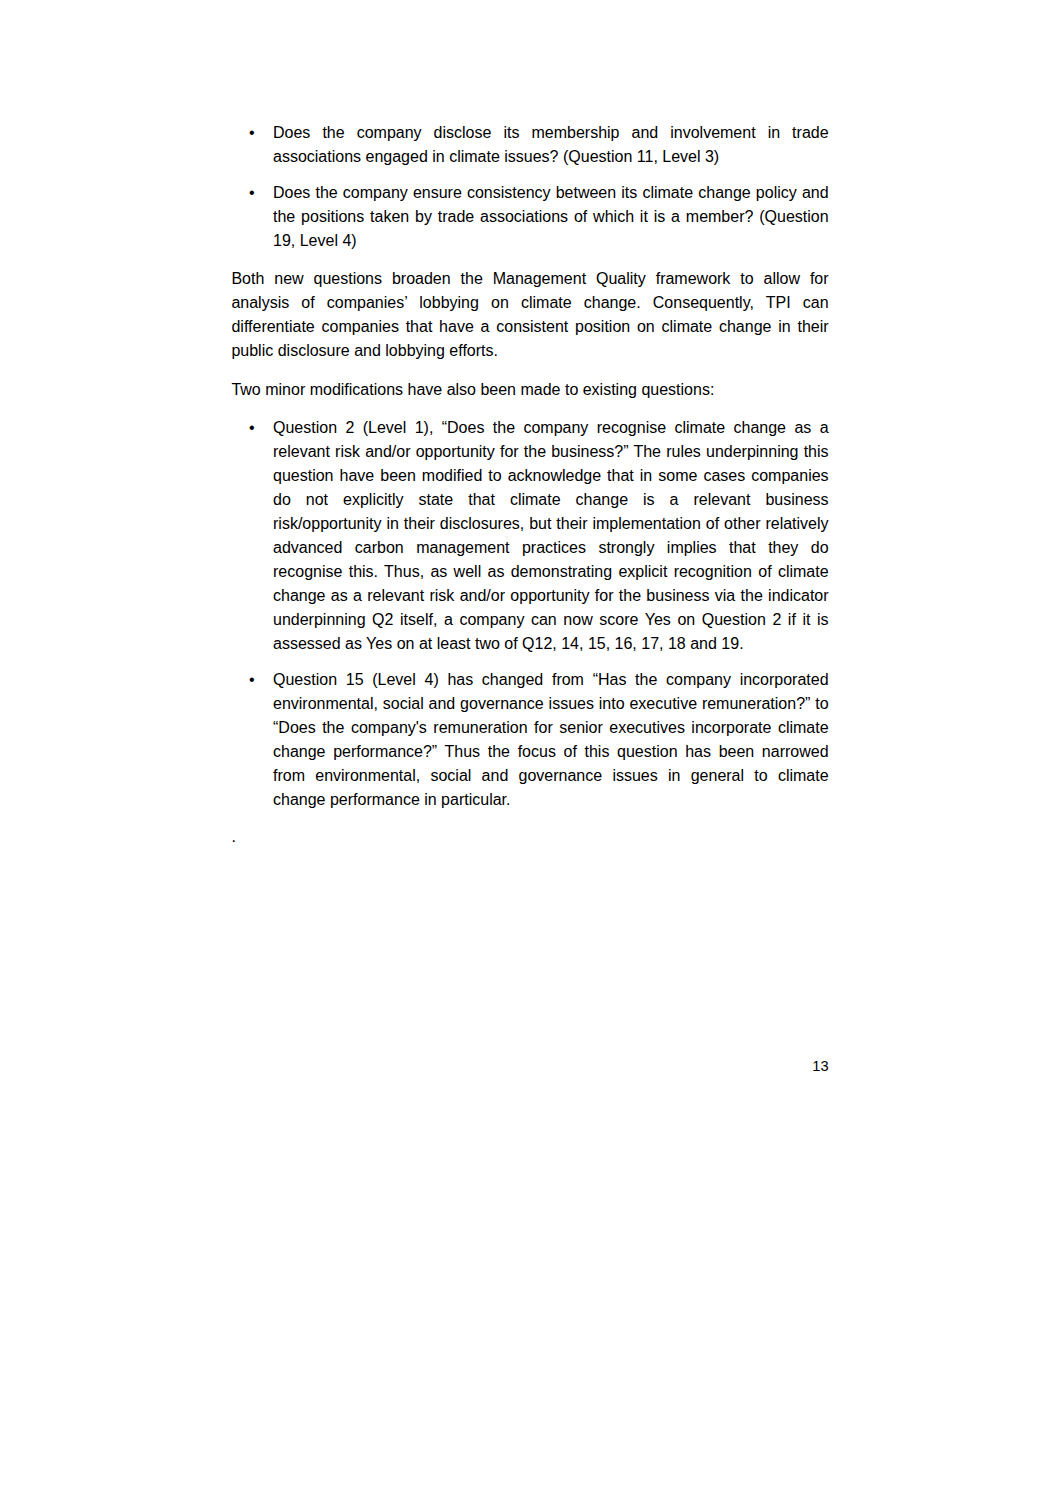Does the company disclose its membership and involvement in trade associations engaged in climate issues? (Question 11, Level 3)
Does the company ensure consistency between its climate change policy and the positions taken by trade associations of which it is a member? (Question 19, Level 4)
Both new questions broaden the Management Quality framework to allow for analysis of companies’ lobbying on climate change. Consequently, TPI can differentiate companies that have a consistent position on climate change in their public disclosure and lobbying efforts.
Two minor modifications have also been made to existing questions:
Question 2 (Level 1), “Does the company recognise climate change as a relevant risk and/or opportunity for the business?” The rules underpinning this question have been modified to acknowledge that in some cases companies do not explicitly state that climate change is a relevant business risk/opportunity in their disclosures, but their implementation of other relatively advanced carbon management practices strongly implies that they do recognise this. Thus, as well as demonstrating explicit recognition of climate change as a relevant risk and/or opportunity for the business via the indicator underpinning Q2 itself, a company can now score Yes on Question 2 if it is assessed as Yes on at least two of Q12, 14, 15, 16, 17, 18 and 19.
Question 15 (Level 4) has changed from “Has the company incorporated environmental, social and governance issues into executive remuneration?” to “Does the company's remuneration for senior executives incorporate climate change performance?” Thus the focus of this question has been narrowed from environmental, social and governance issues in general to climate change performance in particular.
.
13